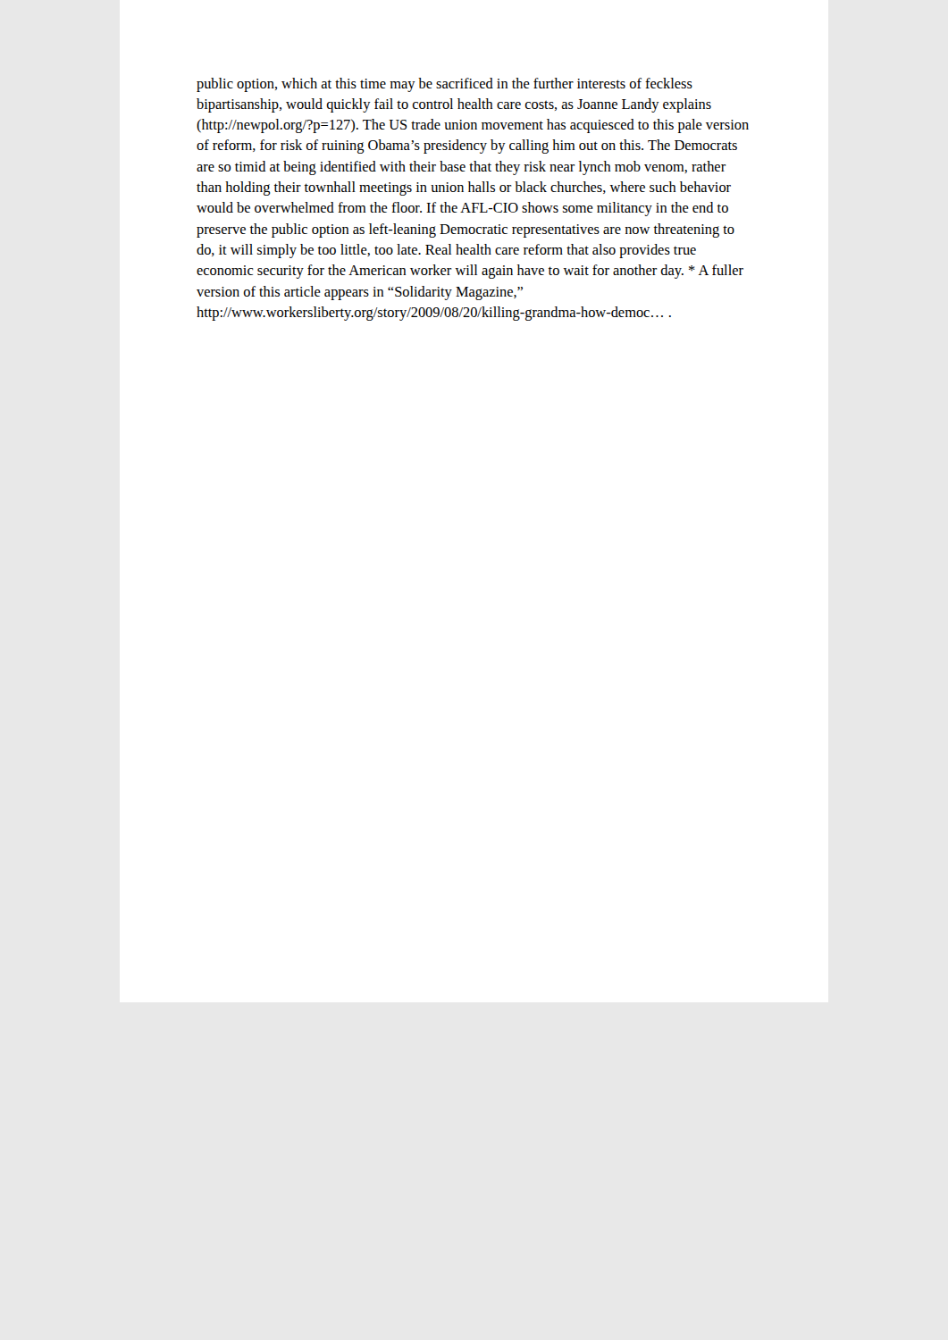public option, which at this time may be sacrificed in the further interests of feckless bipartisanship, would quickly fail to control health care costs, as Joanne Landy explains (http://newpol.org/?p=127). The US trade union movement has acquiesced to this pale version of reform, for risk of ruining Obama’s presidency by calling him out on this. The Democrats are so timid at being identified with their base that they risk near lynch mob venom, rather than holding their townhall meetings in union halls or black churches, where such behavior would be overwhelmed from the floor. If the AFL-CIO shows some militancy in the end to preserve the public option as left-leaning Democratic representatives are now threatening to do, it will simply be too little, too late. Real health care reform that also provides true economic security for the American worker will again have to wait for another day. * A fuller version of this article appears in “Solidarity Magazine,” http://www.workersliberty.org/story/2009/08/20/killing-grandma-how-democ… .